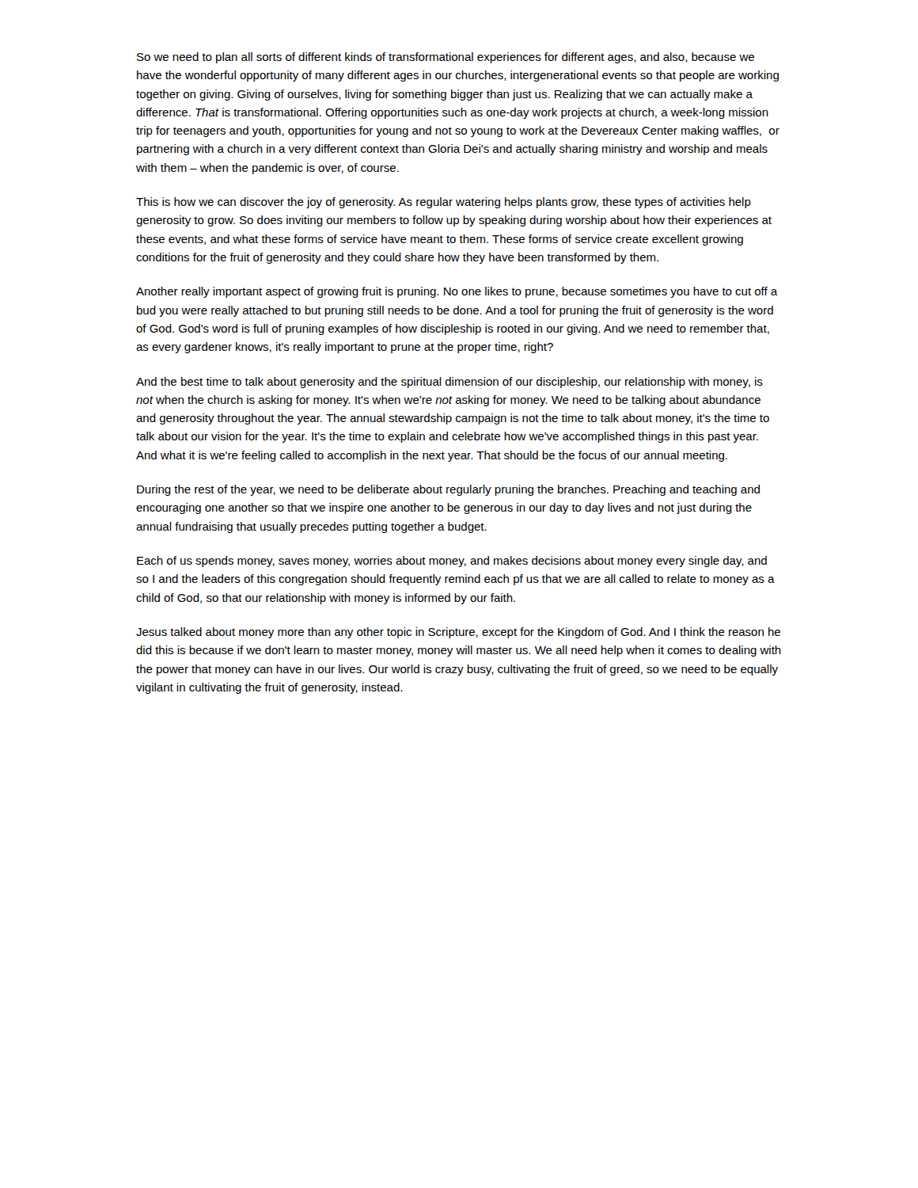So we need to plan all sorts of different kinds of transformational experiences for different ages, and also, because we have the wonderful opportunity of many different ages in our churches, intergenerational events so that people are working together on giving. Giving of ourselves, living for something bigger than just us. Realizing that we can actually make a difference. That is transformational. Offering opportunities such as one-day work projects at church, a week-long mission trip for teenagers and youth, opportunities for young and not so young to work at the Devereaux Center making waffles, or partnering with a church in a very different context than Gloria Dei's and actually sharing ministry and worship and meals with them – when the pandemic is over, of course.
This is how we can discover the joy of generosity. As regular watering helps plants grow, these types of activities help generosity to grow. So does inviting our members to follow up by speaking during worship about how their experiences at these events, and what these forms of service have meant to them. These forms of service create excellent growing conditions for the fruit of generosity and they could share how they have been transformed by them.
Another really important aspect of growing fruit is pruning. No one likes to prune, because sometimes you have to cut off a bud you were really attached to but pruning still needs to be done. And a tool for pruning the fruit of generosity is the word of God. God's word is full of pruning examples of how discipleship is rooted in our giving. And we need to remember that, as every gardener knows, it's really important to prune at the proper time, right?
And the best time to talk about generosity and the spiritual dimension of our discipleship, our relationship with money, is not when the church is asking for money. It's when we're not asking for money. We need to be talking about abundance and generosity throughout the year. The annual stewardship campaign is not the time to talk about money, it's the time to talk about our vision for the year. It's the time to explain and celebrate how we've accomplished things in this past year. And what it is we're feeling called to accomplish in the next year. That should be the focus of our annual meeting.
During the rest of the year, we need to be deliberate about regularly pruning the branches. Preaching and teaching and encouraging one another so that we inspire one another to be generous in our day to day lives and not just during the annual fundraising that usually precedes putting together a budget.
Each of us spends money, saves money, worries about money, and makes decisions about money every single day, and so I and the leaders of this congregation should frequently remind each pf us that we are all called to relate to money as a child of God, so that our relationship with money is informed by our faith.
Jesus talked about money more than any other topic in Scripture, except for the Kingdom of God. And I think the reason he did this is because if we don't learn to master money, money will master us. We all need help when it comes to dealing with the power that money can have in our lives. Our world is crazy busy, cultivating the fruit of greed, so we need to be equally vigilant in cultivating the fruit of generosity, instead.